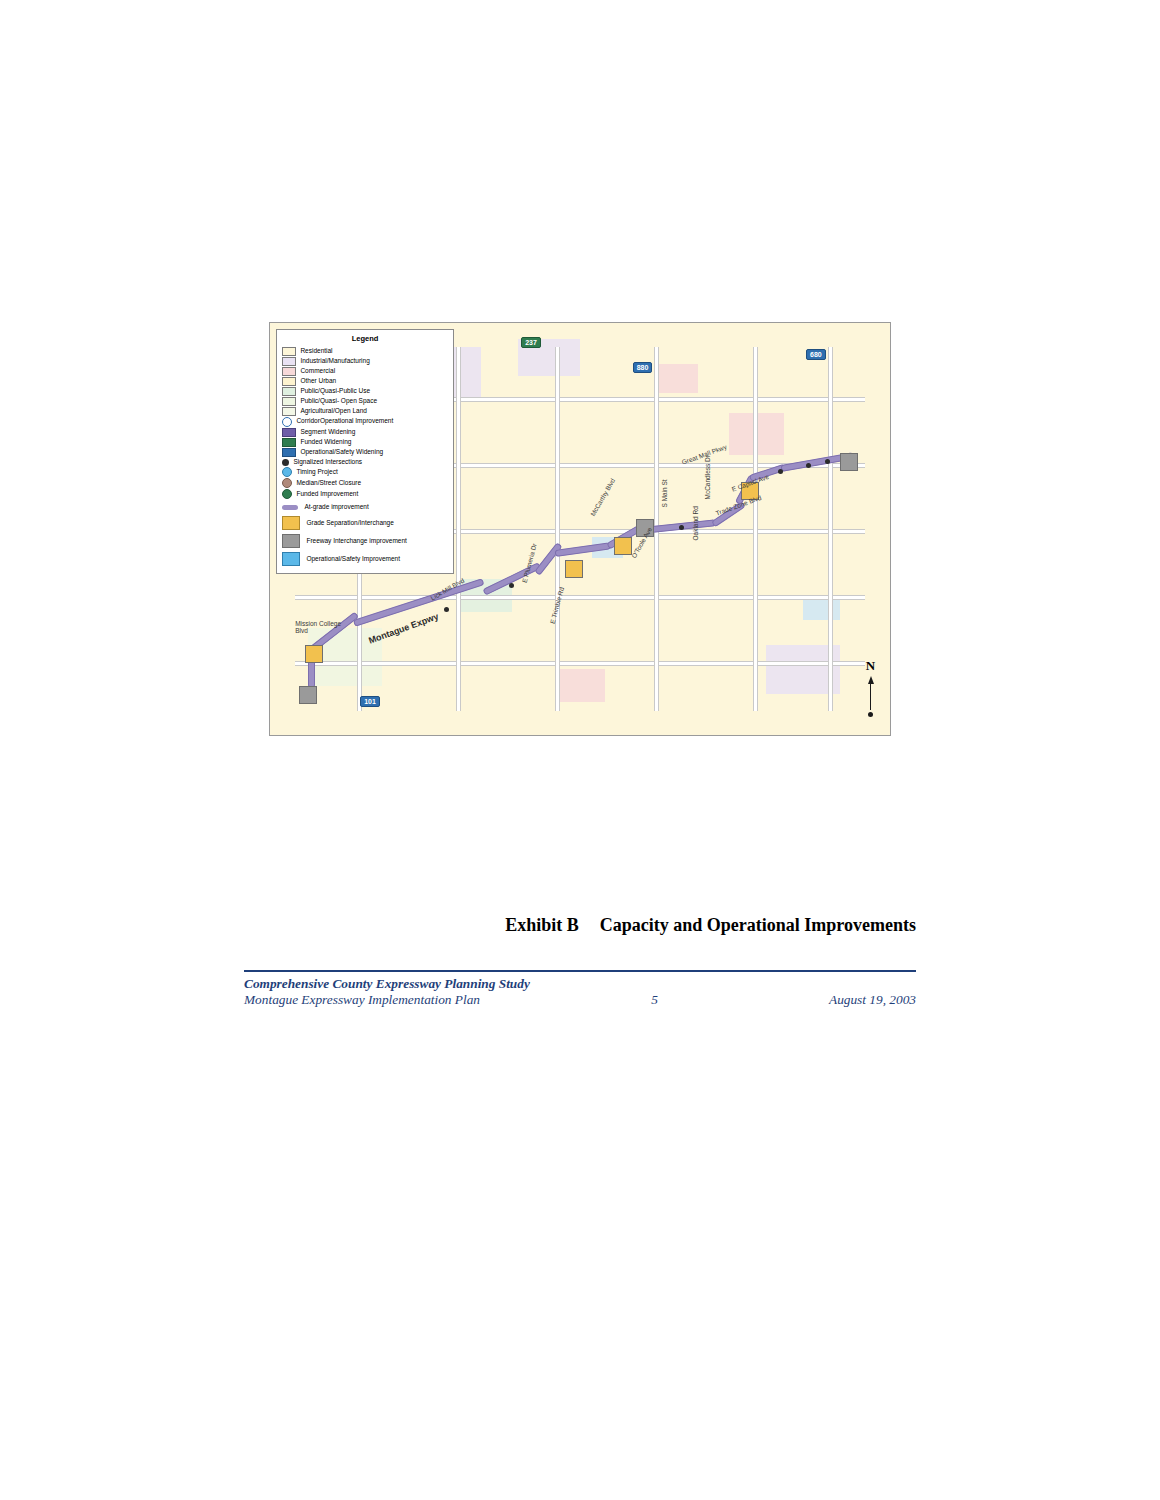237
880
680
101
Montague Expwy
Mission College
Blvd
Lick Mill Blvd
E Plumeria Dr
E Trimble Rd
McCarthy Blvd
O'Toole Ave
Oakland Rd
S Main St
McCandless Dr
Great Mall Pkwy
E Capitol Ave
Trade Zone Blvd
Legend
Residential
Industrial/Manufacturing
Commercial
Other Urban
Public/Quasi-Public Use
Public/Quasi- Open Space
Agricultural/Open Land
CorridorOperational Improvement
Segment Widening
Funded Widening
Operational/Safety Widening
Signalized Intersections
Timing Project
Median/Street Closure
Funded Improvement
At-grade improvement
Grade Separation/Interchange
Freeway Interchange improvement
Operational/Safety Improvement
N
Exhibit BCapacity and Operational Improvements
Comprehensive County Expressway Planning Study
Montague Expressway Implementation Plan
5
August 19, 2003